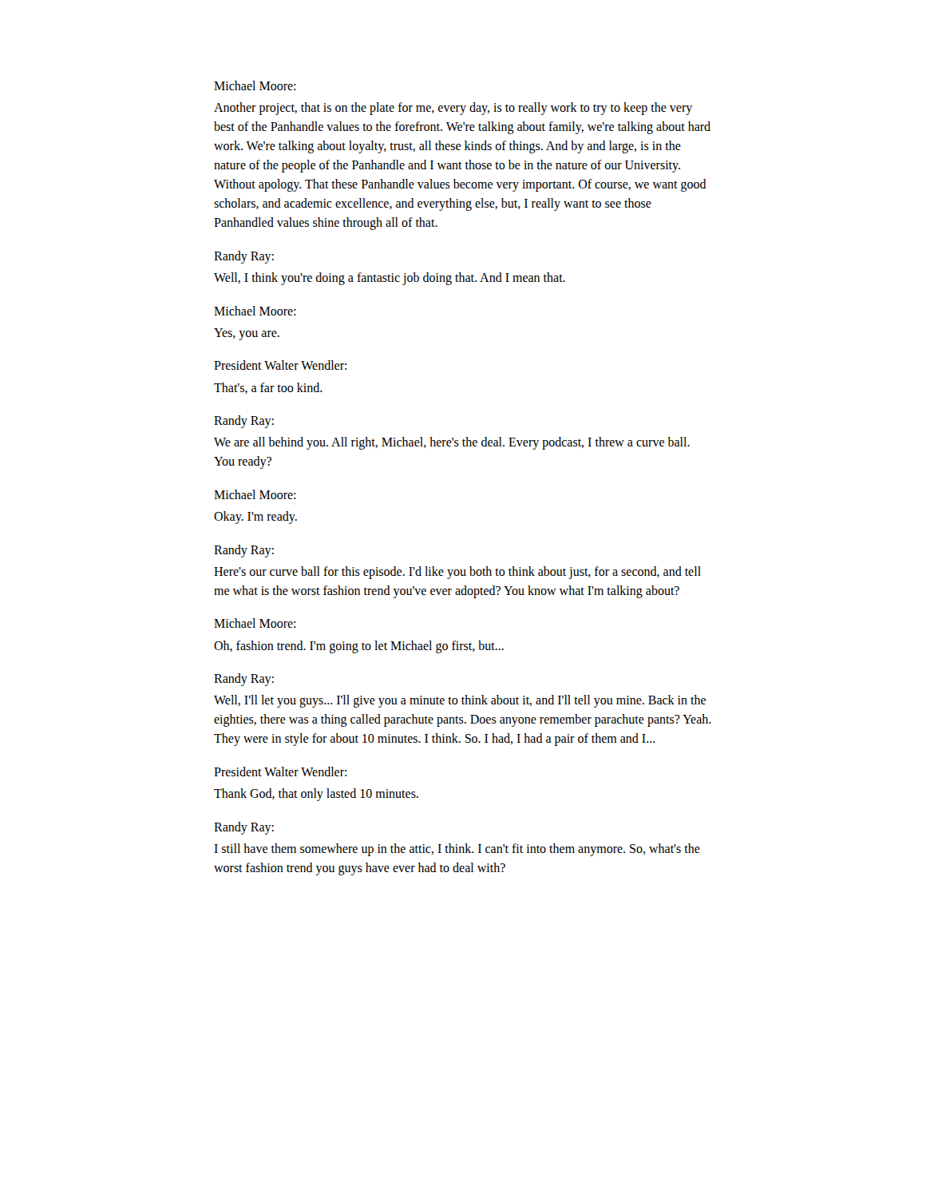Michael Moore:
Another project, that is on the plate for me, every day, is to really work to try to keep the very best of the Panhandle values to the forefront. We're talking about family, we're talking about hard work. We're talking about loyalty, trust, all these kinds of things. And by and large, is in the nature of the people of the Panhandle and I want those to be in the nature of our University. Without apology. That these Panhandle values become very important. Of course, we want good scholars, and academic excellence, and everything else, but, I really want to see those Panhandled values shine through all of that.
Randy Ray:
Well, I think you're doing a fantastic job doing that. And I mean that.
Michael Moore:
Yes, you are.
President Walter Wendler:
That's, a far too kind.
Randy Ray:
We are all behind you. All right, Michael, here's the deal. Every podcast, I threw a curve ball. You ready?
Michael Moore:
Okay. I'm ready.
Randy Ray:
Here's our curve ball for this episode. I'd like you both to think about just, for a second, and tell me what is the worst fashion trend you've ever adopted? You know what I'm talking about?
Michael Moore:
Oh, fashion trend. I'm going to let Michael go first, but...
Randy Ray:
Well, I'll let you guys... I'll give you a minute to think about it, and I'll tell you mine. Back in the eighties, there was a thing called parachute pants. Does anyone remember parachute pants? Yeah. They were in style for about 10 minutes. I think. So. I had, I had a pair of them and I...
President Walter Wendler:
Thank God, that only lasted 10 minutes.
Randy Ray:
I still have them somewhere up in the attic, I think. I can't fit into them anymore. So, what's the worst fashion trend you guys have ever had to deal with?